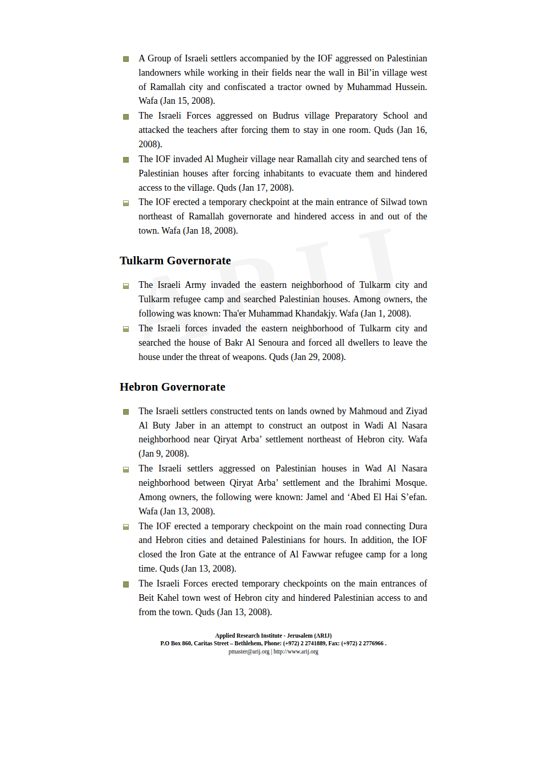ARIJ
A Group of Israeli settlers accompanied by the IOF aggressed on Palestinian landowners while working in their fields near the wall in Bil’in village west of Ramallah city and confiscated a tractor owned by Muhammad Hussein. Wafa (Jan 15, 2008).
The Israeli Forces aggressed on Budrus village Preparatory School and attacked the teachers after forcing them to stay in one room. Quds (Jan 16, 2008).
The IOF invaded Al Mugheir village near Ramallah city and searched tens of Palestinian houses after forcing inhabitants to evacuate them and hindered access to the village. Quds (Jan 17, 2008).
The IOF erected a temporary checkpoint at the main entrance of Silwad town northeast of Ramallah governorate and hindered access in and out of the town. Wafa (Jan 18, 2008).
Tulkarm Governorate
The Israeli Army invaded the eastern neighborhood of Tulkarm city and Tulkarm refugee camp and searched Palestinian houses. Among owners, the following was known: Tha'er Muhammad Khandakjy. Wafa (Jan 1, 2008).
The Israeli forces invaded the eastern neighborhood of Tulkarm city and searched the house of Bakr Al Senoura and forced all dwellers to leave the house under the threat of weapons. Quds (Jan 29, 2008).
Hebron Governorate
The Israeli settlers constructed tents on lands owned by Mahmoud and Ziyad Al Buty Jaber in an attempt to construct an outpost in Wadi Al Nasara neighborhood near Qiryat Arba’ settlement northeast of Hebron city. Wafa (Jan 9, 2008).
The Israeli settlers aggressed on Palestinian houses in Wad Al Nasara neighborhood between Qiryat Arba’ settlement and the Ibrahimi Mosque. Among owners, the following were known: Jamel and ‘Abed El Hai S’efan. Wafa (Jan 13, 2008).
The IOF erected a temporary checkpoint on the main road connecting Dura and Hebron cities and detained Palestinians for hours. In addition, the IOF closed the Iron Gate at the entrance of Al Fawwar refugee camp for a long time. Quds (Jan 13, 2008).
The Israeli Forces erected temporary checkpoints on the main entrances of Beit Kahel town west of Hebron city and hindered Palestinian access to and from the town. Quds (Jan 13, 2008).
Applied Research Institute - Jerusalem (ARIJ)
P.O Box 860, Caritas Street – Bethlehem, Phone: (+972) 2 2741889, Fax: (+972) 2 2776966 .
pmaster@arij.org | http://www.arij.org